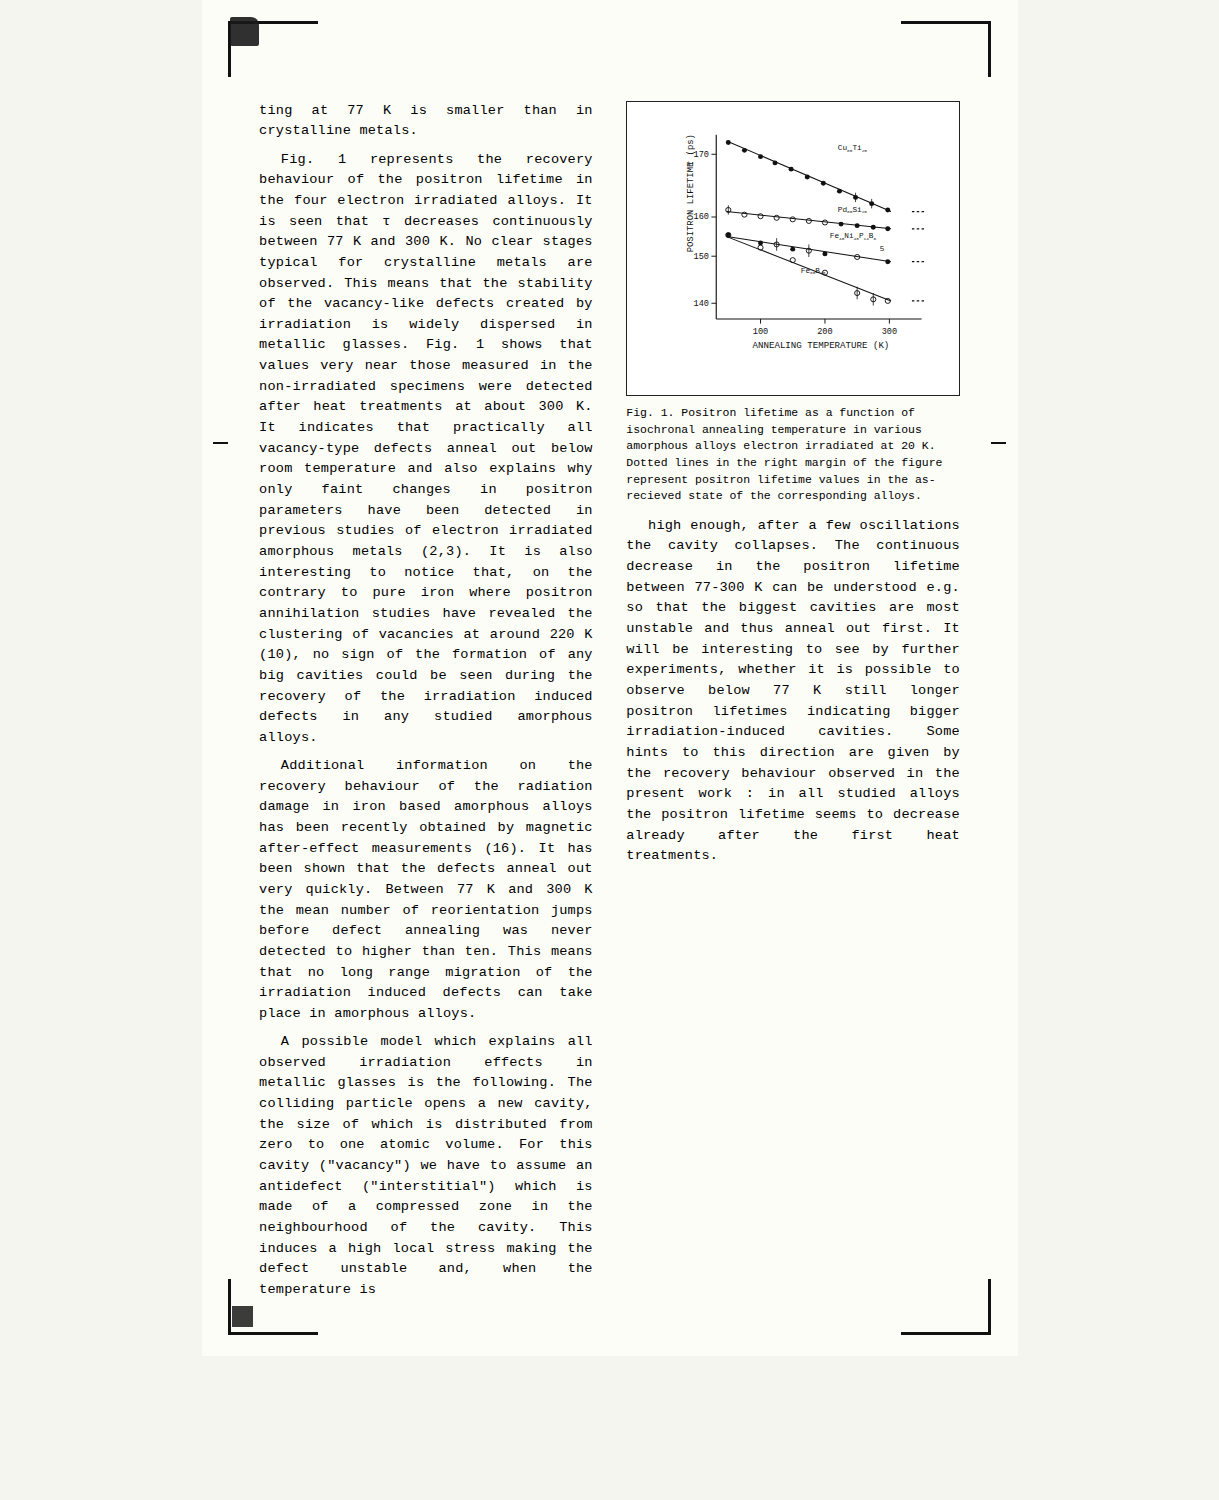ting at 77 K is smaller than in crystalline metals.
Fig. 1 represents the recovery behaviour of the positron lifetime in the four electron irradiated alloys. It is seen that τ decreases continuously between 77 K and 300 K. No clear stages typical for crystalline metals are observed. This means that the stability of the vacancy-like defects created by irradiation is widely dispersed in metallic glasses. Fig. 1 shows that values very near those measured in the non-irradiated specimens were detected after heat treatments at about 300 K. It indicates that practically all vacancy-type defects anneal out below room temperature and also explains why only faint changes in positron parameters have been detected in previous studies of electron irradiated amorphous metals (2,3). It is also interesting to notice that, on the contrary to pure iron where positron annihilation studies have revealed the clustering of vacancies at around 220 K (10), no sign of the formation of any big cavities could be seen during the recovery of the irradiation induced defects in any studied amorphous alloys.
Additional information on the recovery behaviour of the radiation damage in iron based amorphous alloys has been recently obtained by magnetic after-effect measurements (16). It has been shown that the defects anneal out very quickly. Between 77 K and 300 K the mean number of reorientation jumps before defect annealing was never detected to higher than ten. This means that no long range migration of the irradiation induced defects can take place in amorphous alloys.
A possible model which explains all observed irradiation effects in metallic glasses is the following. The colliding particle opens a new cavity, the size of which is distributed from zero to one atomic volume. For this cavity ("vacancy") we have to assume an antidefect ("interstitial") which is made of a compressed zone in the neighbourhood of the cavity. This induces a high local stress making the defect unstable and, when the temperature is
100 200 300 170 160 150 140 POSITRON LIFETIME τ (ps) ANNEALING TEMPERATURE (K) Cu80Ti20 Pd80Si20 Fe40Ni40P14B6 5 Fe80B20
Fig. 1. Positron lifetime as a function of isochronal annealing temperature in various amorphous alloys electron irradiated at 20 K. Dotted lines in the right margin of the figure represent positron lifetime values in the as-recieved state of the corresponding alloys.
high enough, after a few oscillations the cavity collapses. The continuous decrease in the positron lifetime between 77-300 K can be understood e.g. so that the biggest cavities are most unstable and thus anneal out first. It will be interesting to see by further experiments, whether it is possible to observe below 77 K still longer positron lifetimes indicating bigger irradiation-induced cavities. Some hints to this direction are given by the recovery behaviour observed in the present work : in all studied alloys the positron lifetime seems to decrease already after the first heat treatments.